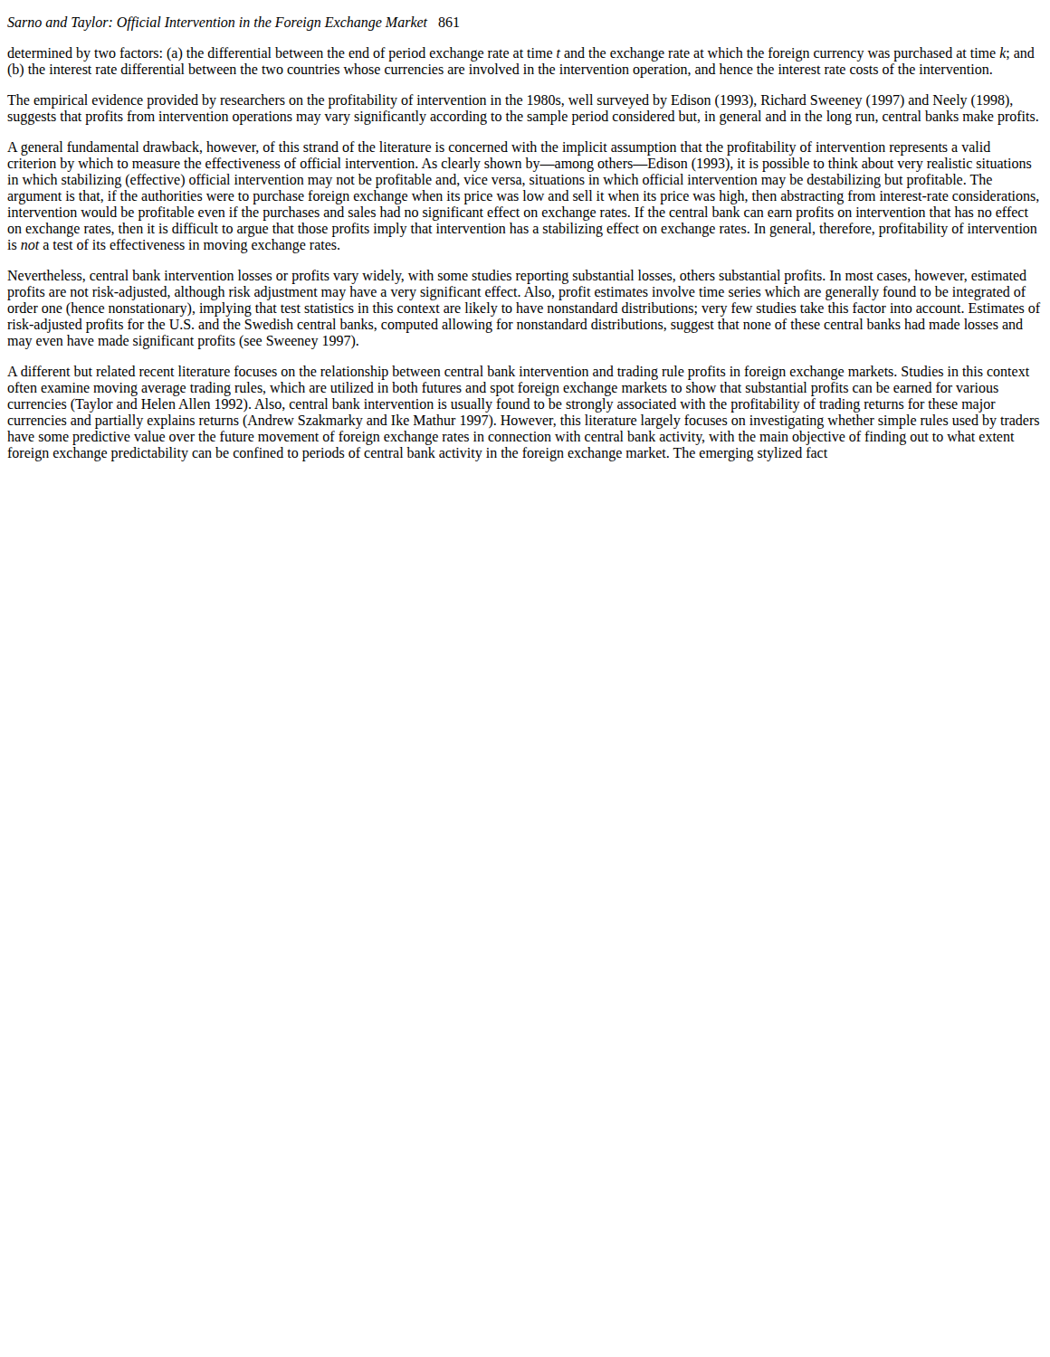Sarno and Taylor: Official Intervention in the Foreign Exchange Market 861
determined by two factors: (a) the differential between the end of period exchange rate at time t and the exchange rate at which the foreign currency was purchased at time k; and (b) the interest rate differential between the two countries whose currencies are involved in the intervention operation, and hence the interest rate costs of the intervention.
The empirical evidence provided by researchers on the profitability of intervention in the 1980s, well surveyed by Edison (1993), Richard Sweeney (1997) and Neely (1998), suggests that profits from intervention operations may vary significantly according to the sample period considered but, in general and in the long run, central banks make profits.
A general fundamental drawback, however, of this strand of the literature is concerned with the implicit assumption that the profitability of intervention represents a valid criterion by which to measure the effectiveness of official intervention. As clearly shown by—among others—Edison (1993), it is possible to think about very realistic situations in which stabilizing (effective) official intervention may not be profitable and, vice versa, situations in which official intervention may be destabilizing but profitable. The argument is that, if the authorities were to purchase foreign exchange when its price was low and sell it when its price was high, then abstracting from interest-rate considerations, intervention would be profitable even if the purchases and sales had no significant effect on exchange rates. If the central bank can earn profits on intervention that has no effect on exchange rates, then it is difficult to argue that those profits imply that intervention has a stabilizing effect on exchange rates. In general, therefore, profitability of intervention is not a test of its effectiveness in moving exchange rates.
Nevertheless, central bank intervention losses or profits vary widely, with some studies reporting substantial losses, others substantial profits. In most cases, however, estimated profits are not risk-adjusted, although risk adjustment may have a very significant effect. Also, profit estimates involve time series which are generally found to be integrated of order one (hence nonstationary), implying that test statistics in this context are likely to have nonstandard distributions; very few studies take this factor into account. Estimates of risk-adjusted profits for the U.S. and the Swedish central banks, computed allowing for nonstandard distributions, suggest that none of these central banks had made losses and may even have made significant profits (see Sweeney 1997).
A different but related recent literature focuses on the relationship between central bank intervention and trading rule profits in foreign exchange markets. Studies in this context often examine moving average trading rules, which are utilized in both futures and spot foreign exchange markets to show that substantial profits can be earned for various currencies (Taylor and Helen Allen 1992). Also, central bank intervention is usually found to be strongly associated with the profitability of trading returns for these major currencies and partially explains returns (Andrew Szakmarky and Ike Mathur 1997). However, this literature largely focuses on investigating whether simple rules used by traders have some predictive value over the future movement of foreign exchange rates in connection with central bank activity, with the main objective of finding out to what extent foreign exchange predictability can be confined to periods of central bank activity in the foreign exchange market. The emerging stylized fact